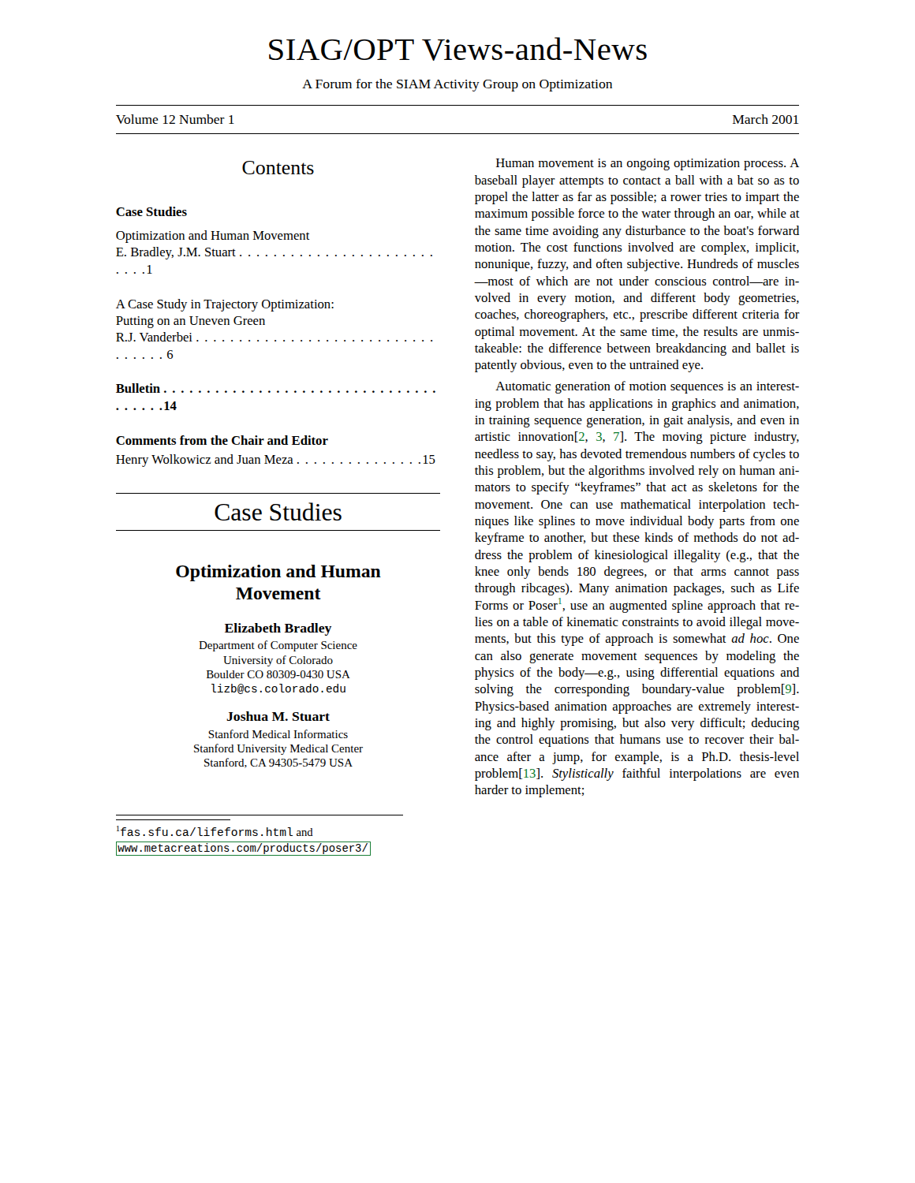SIAG/OPT Views-and-News
A Forum for the SIAM Activity Group on Optimization
Volume 12 Number 1 March 2001
Contents
Case Studies
Optimization and Human Movement E. Bradley, J.M. Stuart . . . . . . . . . . . . . . . . . . . . . . . . . . . 1
A Case Study in Trajectory Optimization: Putting on an Uneven Green R.J. Vanderbei . . . . . . . . . . . . . . . . . . . . . . . . . . . . . . . . . . 6
Bulletin . . . . . . . . . . . . . . . . . . . . . . . . . . . . . . . . . . . . . . 14
Comments from the Chair and Editor
Henry Wolkowicz and Juan Meza . . . . . . . . . . . . . . . 15
Case Studies
Optimization and Human
Movement
Elizabeth Bradley
Department of Computer Science
University of Colorado
Boulder CO 80309-0430 USA
lizb@cs.colorado.edu
Joshua M. Stuart
Stanford Medical Informatics
Stanford University Medical Center
Stanford, CA 94305-5479 USA
Human movement is an ongoing optimization process. A baseball player attempts to contact a ball with a bat so as to propel the latter as far as possible; a rower tries to impart the maximum possible force to the water through an oar, while at the same time avoiding any disturbance to the boat's forward motion. The cost functions involved are complex, implicit, nonunique, fuzzy, and often subjective. Hundreds of muscles—most of which are not under conscious control—are involved in every motion, and different body geometries, coaches, choreographers, etc., prescribe different criteria for optimal movement. At the same time, the results are unmistakeable: the difference between breakdancing and ballet is patently obvious, even to the untrained eye.
Automatic generation of motion sequences is an interesting problem that has applications in graphics and animation, in training sequence generation, in gait analysis, and even in artistic innovation[2, 3, 7]. The moving picture industry, needless to say, has devoted tremendous numbers of cycles to this problem, but the algorithms involved rely on human animators to specify “keyframes” that act as skeletons for the movement. One can use mathematical interpolation techniques like splines to move individual body parts from one keyframe to another, but these kinds of methods do not address the problem of kinesiological illegality (e.g., that the knee only bends 180 degrees, or that arms cannot pass through ribcages). Many animation packages, such as Life Forms or Poser1, use an augmented spline approach that relies on a table of kinematic constraints to avoid illegal movements, but this type of approach is somewhat ad hoc. One can also generate movement sequences by modeling the physics of the body—e.g., using differential equations and solving the corresponding boundary-value problem[9]. Physics-based animation approaches are extremely interesting and highly promising, but also very difficult; deducing the control equations that humans use to recover their balance after a jump, for example, is a Ph.D. thesis-level problem[13]. Stylistically faithful interpolations are even harder to implement;
1fas.sfu.ca/lifeforms.html and www.metacreations.com/products/poser3/